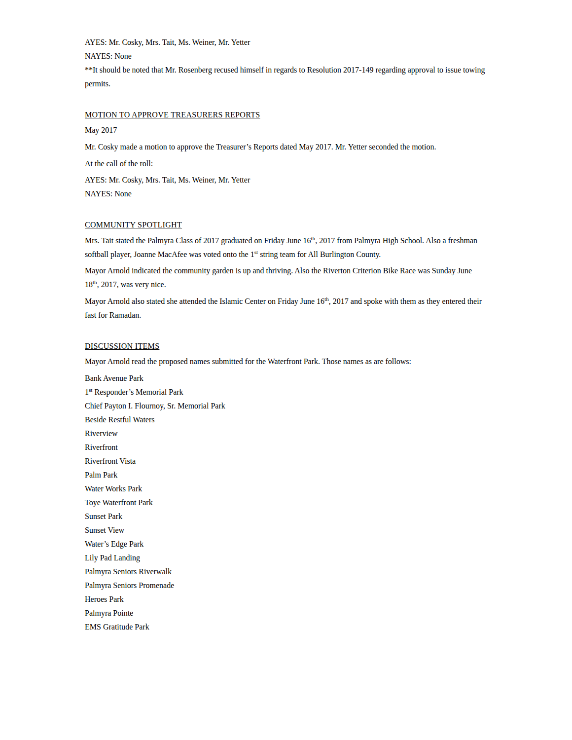AYES: Mr. Cosky, Mrs. Tait, Ms. Weiner, Mr. Yetter
NAYES: None
**It should be noted that Mr. Rosenberg recused himself in regards to Resolution 2017-149 regarding approval to issue towing permits.
MOTION TO APPROVE TREASURERS REPORTS
May 2017
Mr. Cosky made a motion to approve the Treasurer’s Reports dated May 2017. Mr. Yetter seconded the motion.
At the call of the roll:
AYES: Mr. Cosky, Mrs. Tait, Ms. Weiner, Mr. Yetter
NAYES: None
COMMUNITY SPOTLIGHT
Mrs. Tait stated the Palmyra Class of 2017 graduated on Friday June 16th, 2017 from Palmyra High School. Also a freshman softball player, Joanne MacAfee was voted onto the 1st string team for All Burlington County.
Mayor Arnold indicated the community garden is up and thriving. Also the Riverton Criterion Bike Race was Sunday June 18th, 2017, was very nice.
Mayor Arnold also stated she attended the Islamic Center on Friday June 16th, 2017 and spoke with them as they entered their fast for Ramadan.
DISCUSSION ITEMS
Mayor Arnold read the proposed names submitted for the Waterfront Park. Those names as are follows:
Bank Avenue Park
1st Responder’s Memorial Park
Chief Payton I. Flournoy, Sr. Memorial Park
Beside Restful Waters
Riverview
Riverfront
Riverfront Vista
Palm Park
Water Works Park
Toye Waterfront Park
Sunset Park
Sunset View
Water’s Edge Park
Lily Pad Landing
Palmyra Seniors Riverwalk
Palmyra Seniors Promenade
Heroes Park
Palmyra Pointe
EMS Gratitude Park